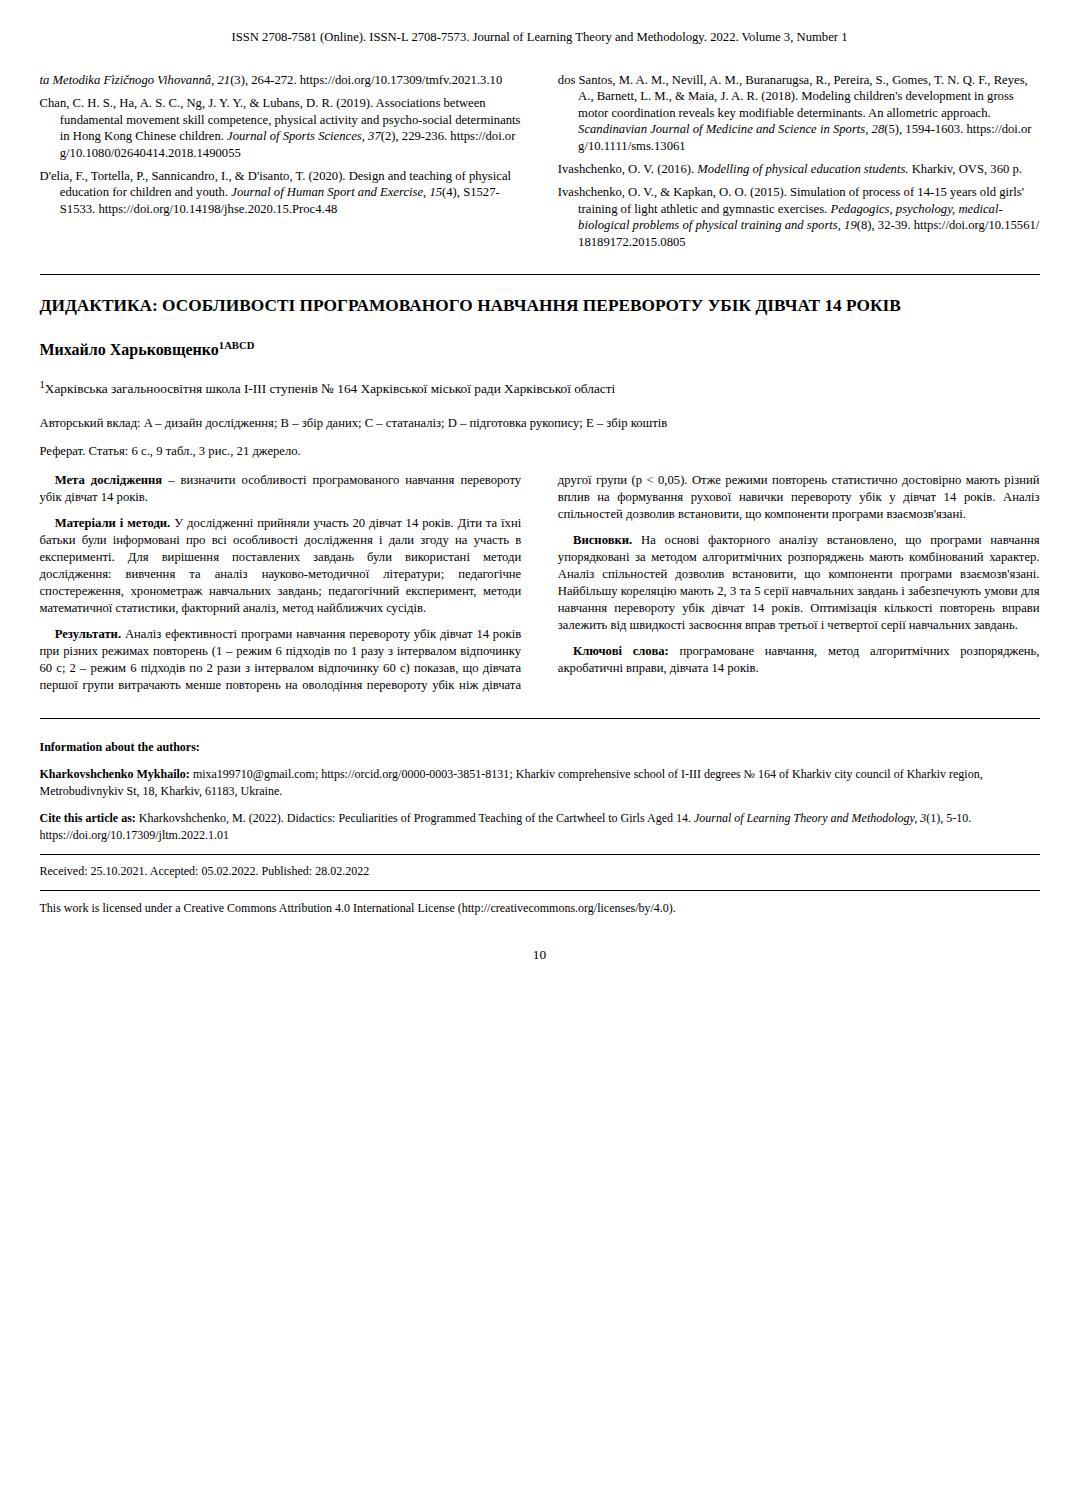ISSN 2708-7581 (Online). ISSN-L 2708-7573. Journal of Learning Theory and Methodology. 2022. Volume 3, Number 1
ta Metodika Fìzičnogo Vihovannâ, 21(3), 264-272. https://doi.org/10.17309/tmfv.2021.3.10
Chan, C. H. S., Ha, A. S. C., Ng, J. Y. Y., & Lubans, D. R. (2019). Associations between fundamental movement skill competence, physical activity and psycho-social determinants in Hong Kong Chinese children. Journal of Sports Sciences, 37(2), 229-236. https://doi.org/10.1080/02640414.2018.1490055
D'elia, F., Tortella, P., Sannicandro, I., & D'isanto, T. (2020). Design and teaching of physical education for children and youth. Journal of Human Sport and Exercise, 15(4), S1527-S1533. https://doi.org/10.14198/jhse.2020.15.Proc4.48
dos Santos, M. A. M., Nevill, A. M., Buranarugsa, R., Pereira, S., Gomes, T. N. Q. F., Reyes, A., Barnett, L. M., & Maia, J. A. R. (2018). Modeling children's development in gross motor coordination reveals key modifiable determinants. An allometric approach. Scandinavian Journal of Medicine and Science in Sports, 28(5), 1594-1603. https://doi.org/10.1111/sms.13061
Ivashchenko, O. V. (2016). Modelling of physical education students. Kharkiv, OVS, 360 p.
Ivashchenko, O. V., & Kapkan, O. O. (2015). Simulation of process of 14-15 years old girls' training of light athletic and gymnastic exercises. Pedagogics, psychology, medical-biological problems of physical training and sports, 19(8), 32-39. https://doi.org/10.15561/18189172.2015.0805
Дидактика: особливості програмованого навчання перевороту убік дівчат 14 років
Михайло Харьковщенко1ABCD
1Харківська загальноосвітня школа I-III ступенів № 164 Харківської міської ради Харківської області
Авторський вклад: A – дизайн дослідження; B – збір даних; C – статаналіз; D – підготовка рукопису; E – збір коштів
Реферат. Статья: 6 с., 9 табл., 3 рис., 21 джерело.
Мета дослідження – визначити особливості програмованого навчання перевороту убік дівчат 14 років.
Матеріали і методи. У дослідженні прийняли участь 20 дівчат 14 років. Діти та їхні батьки були інформовані про всі особливості дослідження і дали згоду на участь в експерименті. Для вирішення поставлених завдань були використані методи дослідження: вивчення та аналіз науково-методичної літератури; педагогічне спостереження, хронометраж навчальних завдань; педагогічний експеримент, методи математичної статистики, факторний аналіз, метод найближчих сусідів.
Результати. Аналіз ефективності програми навчання перевороту убік дівчат 14 років при різних режимах повторень (1 – режим 6 підходів по 1 разу з інтервалом відпочинку 60 с; 2 – режим 6 підходів по 2 рази з інтервалом відпочинку 60 с) показав, що дівчата першої групи витрачають менше повторень на оволодіння перевороту убік ніж дівчата другої групи (p < 0,05). Отже режими повторень статистично достовірно мають різний вплив на формування рухової навички перевороту убік у дівчат 14 років. Аналіз спільностей дозволив встановити, що компоненти програми взаємозв'язані.
Висновки. На основі факторного аналізу встановлено, що програми навчання упорядковані за методом алгоритмічних розпоряджень мають комбінований характер. Аналіз спільностей дозволив встановити, що компоненти програми взаємозв'язані. Найбільшу кореляцію мають 2, 3 та 5 серії навчальних завдань і забезпечують умови для навчання перевороту убік дівчат 14 років. Оптимізація кількості повторень вправи залежить від швидкості засвоєння вправ третьої і четвертої серії навчальних завдань.
Ключові слова: програмоване навчання, метод алгоритмічних розпоряджень, акробатичні вправи, дівчата 14 років.
Information about the authors:
Kharkovshchenko Mykhailo: mixa199710@gmail.com; https://orcid.org/0000-0003-3851-8131; Kharkiv comprehensive school of I-III degrees № 164 of Kharkiv city council of Kharkiv region, Metrobudivnykiv St, 18, Kharkiv, 61183, Ukraine.
Cite this article as: Kharkovshchenko, M. (2022). Didactics: Peculiarities of Programmed Teaching of the Cartwheel to Girls Aged 14. Journal of Learning Theory and Methodology, 3(1), 5-10. https://doi.org/10.17309/jltm.2022.1.01
Received: 25.10.2021. Accepted: 05.02.2022. Published: 28.02.2022
This work is licensed under a Creative Commons Attribution 4.0 International License (http://creativecommons.org/licenses/by/4.0).
10